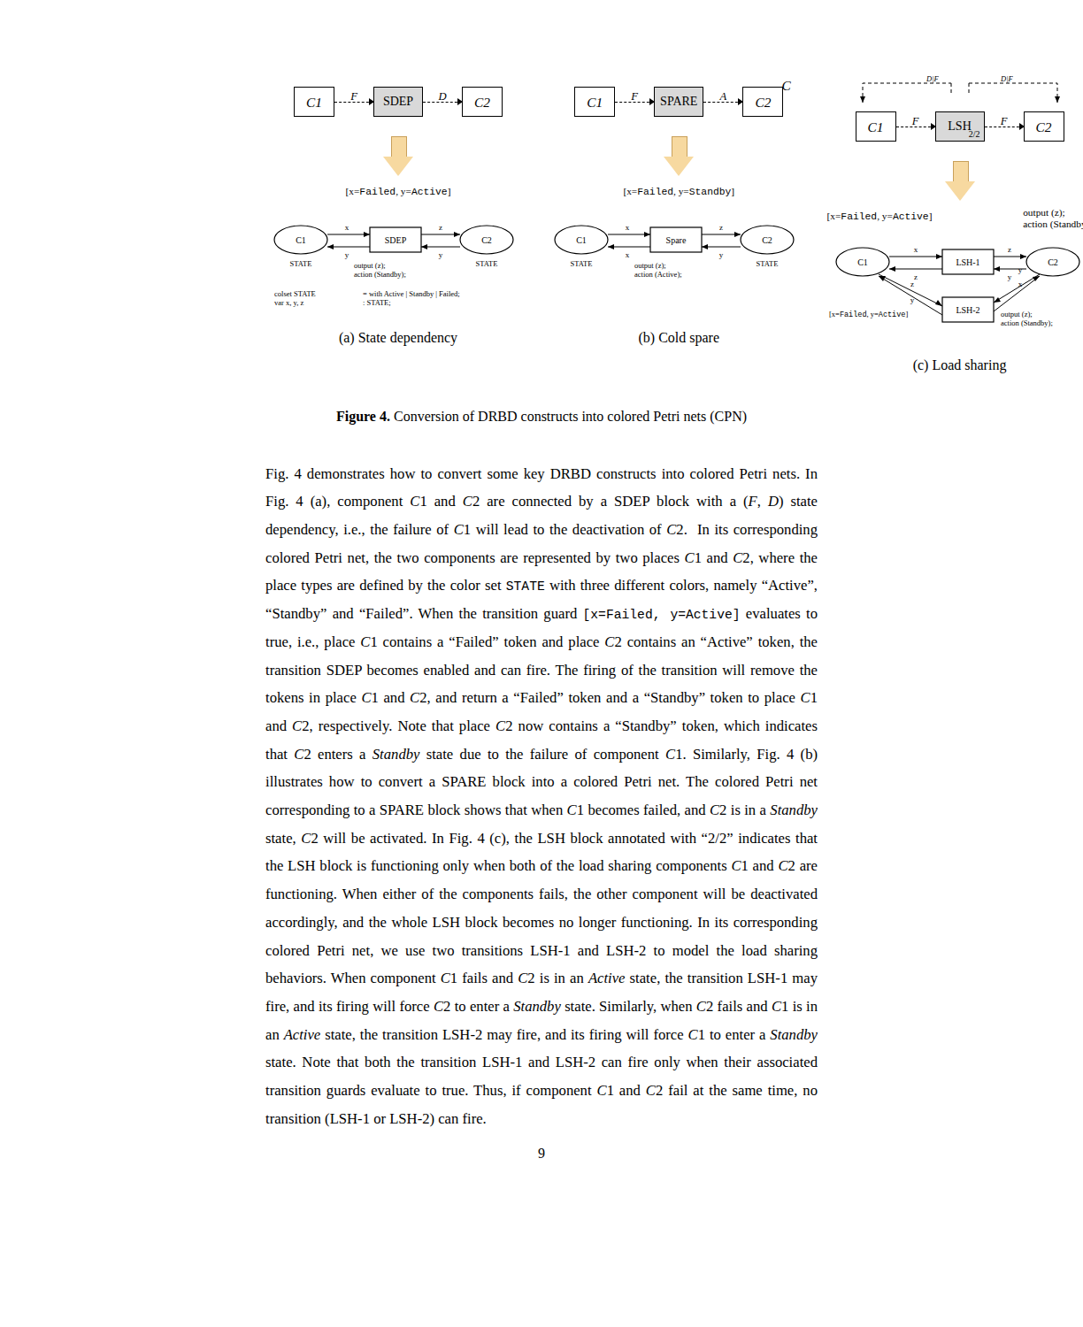C1
F
SDEP
D
C2
[x=Failed, y=Active]
C1 C2 SDEP x y z y STATE STATE output (z); action (Standby); colset STATE = with Active | Standby | Failed; var x, y, z : STATE;
(a) State dependency
C1
F
SPARE
A
C2
C
[x=Failed, y=Standby]
C1 C2 Spare x x z y STATE STATE output (z); action (Active);
(b) Cold spare
D|F D|F
C1
F
LSH2/2
F
C2
[x=Failed, y=Active] output (z);
action (Standby);
C1 C2 LSH-1 LSH-2 x z z y y z x y [x=Failed, y=Active] output (z); action (Standby);
(c) Load sharing
Figure 4. Conversion of DRBD constructs into colored Petri nets (CPN)
Fig. 4 demonstrates how to convert some key DRBD constructs into colored Petri nets. In Fig. 4 (a), component C1 and C2 are connected by a SDEP block with a (F, D) state dependency, i.e., the failure of C1 will lead to the deactivation of C2. In its corresponding colored Petri net, the two components are represented by two places C1 and C2, where the place types are defined by the color set STATE with three different colors, namely “Active”, “Standby” and “Failed”. When the transition guard [x=Failed, y=Active] evaluates to true, i.e., place C1 contains a “Failed” token and place C2 contains an “Active” token, the transition SDEP becomes enabled and can fire. The firing of the transition will remove the tokens in place C1 and C2, and return a “Failed” token and a “Standby” token to place C1 and C2, respectively. Note that place C2 now contains a “Standby” token, which indicates that C2 enters a Standby state due to the failure of component C1. Similarly, Fig. 4 (b) illustrates how to convert a SPARE block into a colored Petri net. The colored Petri net corresponding to a SPARE block shows that when C1 becomes failed, and C2 is in a Standby state, C2 will be activated. In Fig. 4 (c), the LSH block annotated with “2/2” indicates that the LSH block is functioning only when both of the load sharing components C1 and C2 are functioning. When either of the components fails, the other component will be deactivated accordingly, and the whole LSH block becomes no longer functioning. In its corresponding colored Petri net, we use two transitions LSH-1 and LSH-2 to model the load sharing behaviors. When component C1 fails and C2 is in an Active state, the transition LSH-1 may fire, and its firing will force C2 to enter a Standby state. Similarly, when C2 fails and C1 is in an Active state, the transition LSH-2 may fire, and its firing will force C1 to enter a Standby state. Note that both the transition LSH-1 and LSH-2 can fire only when their associated transition guards evaluate to true. Thus, if component C1 and C2 fail at the same time, no transition (LSH-1 or LSH-2) can fire.
9